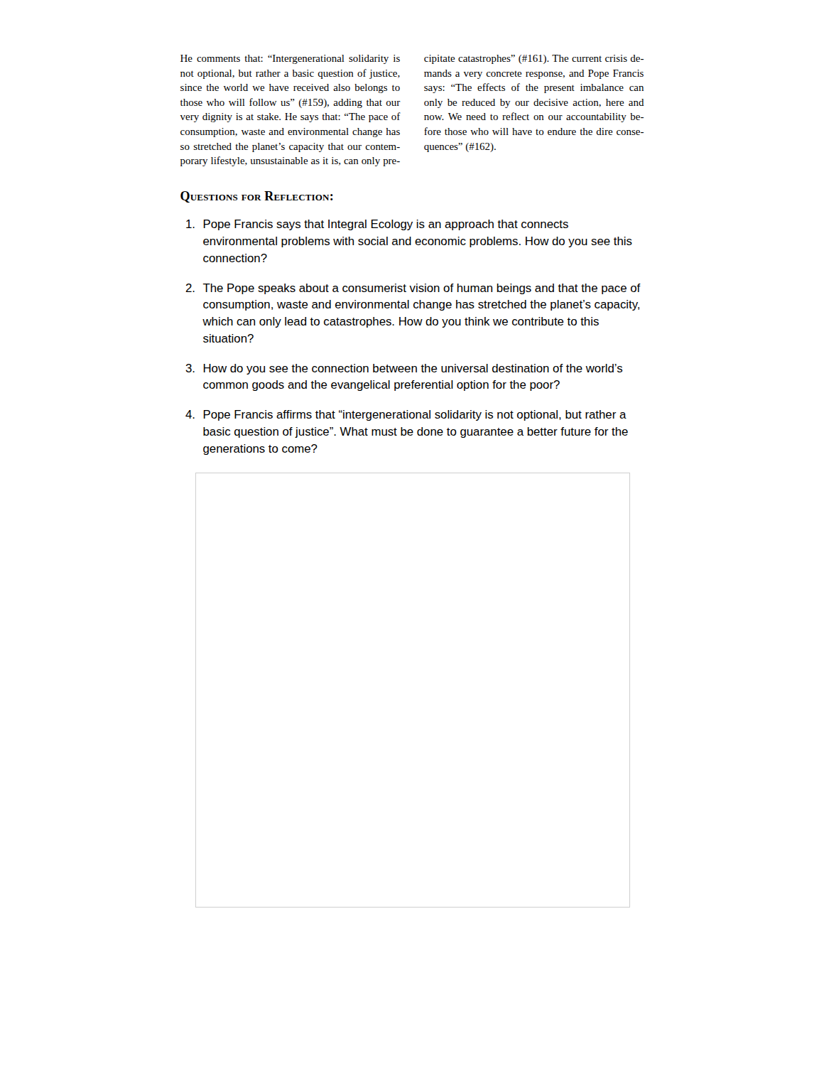He comments that: “Intergenerational solidarity is not optional, but rather a basic question of justice, since the world we have received also belongs to those who will follow us” (#159), adding that our very dignity is at stake. He says that: “The pace of consumption, waste and environmental change has so stretched the planet’s capacity that our contemporary lifestyle, unsustainable as it is, can only precipitate catastrophes” (#161). The current crisis demands a very concrete response, and Pope Francis says: “The effects of the present imbalance can only be reduced by our decisive action, here and now. We need to reflect on our accountability before those who will have to endure the dire consequences” (#162).
Questions for Reflection:
Pope Francis says that Integral Ecology is an approach that connects environmental problems with social and economic problems. How do you see this connection?
The Pope speaks about a consumerist vision of human beings and that the pace of consumption, waste and environmental change has stretched the planet’s capacity, which can only lead to catastrophes. How do you think we contribute to this situation?
How do you see the connection between the universal destination of the world’s common goods and the evangelical preferential option for the poor?
Pope Francis affirms that “intergenerational solidarity is not optional, but rather a basic question of justice”. What must be done to guarantee a better future for the generations to come?